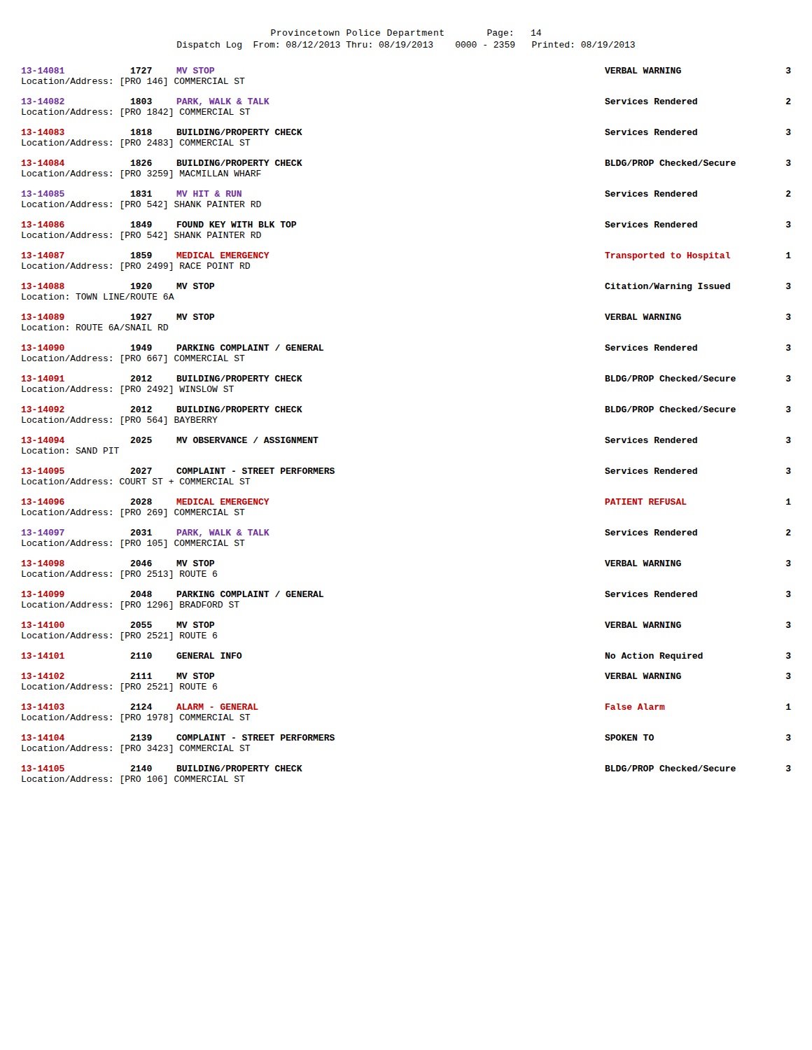Provincetown Police Department Page: 14
Dispatch Log From: 08/12/2013 Thru: 08/19/2013 0000 - 2359 Printed: 08/19/2013
13-140811727 MV STOP VERBAL WARNING 3
Location/Address: [PRO 146] COMMERCIAL ST
13-140821803 PARK, WALK & TALK Services Rendered 2
Location/Address: [PRO 1842] COMMERCIAL ST
13-140831818 BUILDING/PROPERTY CHECK Services Rendered 3
Location/Address: [PRO 2483] COMMERCIAL ST
13-140841826 BUILDING/PROPERTY CHECK BLDG/PROP Checked/Secure 3
Location/Address: [PRO 3259] MACMILLAN WHARF
13-140851831 MV HIT & RUN Services Rendered 2
Location/Address: [PRO 542] SHANK PAINTER RD
13-140861849 FOUND KEY WITH BLK TOP Services Rendered 3
Location/Address: [PRO 542] SHANK PAINTER RD
13-140871859 MEDICAL EMERGENCY Transported to Hospital 1
Location/Address: [PRO 2499] RACE POINT RD
13-140881920 MV STOP Citation/Warning Issued 3
Location: TOWN LINE/ROUTE 6A
13-140891927 MV STOP VERBAL WARNING 3
Location: ROUTE 6A/SNAIL RD
13-140901949 PARKING COMPLAINT / GENERAL Services Rendered 3
Location/Address: [PRO 667] COMMERCIAL ST
13-140912012 BUILDING/PROPERTY CHECK BLDG/PROP Checked/Secure 3
Location/Address: [PRO 2492] WINSLOW ST
13-140922012 BUILDING/PROPERTY CHECK BLDG/PROP Checked/Secure 3
Location/Address: [PRO 564] BAYBERRY
13-140942025 MV OBSERVANCE / ASSIGNMENT Services Rendered 3
Location: SAND PIT
13-140952027 COMPLAINT - STREET PERFORMERS Services Rendered 3
Location/Address: COURT ST + COMMERCIAL ST
13-140962028 MEDICAL EMERGENCY PATIENT REFUSAL 1
Location/Address: [PRO 269] COMMERCIAL ST
13-140972031 PARK, WALK & TALK Services Rendered 2
Location/Address: [PRO 105] COMMERCIAL ST
13-140982046 MV STOP VERBAL WARNING 3
Location/Address: [PRO 2513] ROUTE 6
13-140992048 PARKING COMPLAINT / GENERAL Services Rendered 3
Location/Address: [PRO 1296] BRADFORD ST
13-141002055 MV STOP VERBAL WARNING 3
Location/Address: [PRO 2521] ROUTE 6
13-141012110 GENERAL INFO No Action Required 3
13-141022111 MV STOP VERBAL WARNING 3
Location/Address: [PRO 2521] ROUTE 6
13-141032124 ALARM - GENERAL False Alarm 1
Location/Address: [PRO 1978] COMMERCIAL ST
13-141042139 COMPLAINT - STREET PERFORMERS SPOKEN TO 3
Location/Address: [PRO 3423] COMMERCIAL ST
13-141052140 BUILDING/PROPERTY CHECK BLDG/PROP Checked/Secure 3
Location/Address: [PRO 106] COMMERCIAL ST